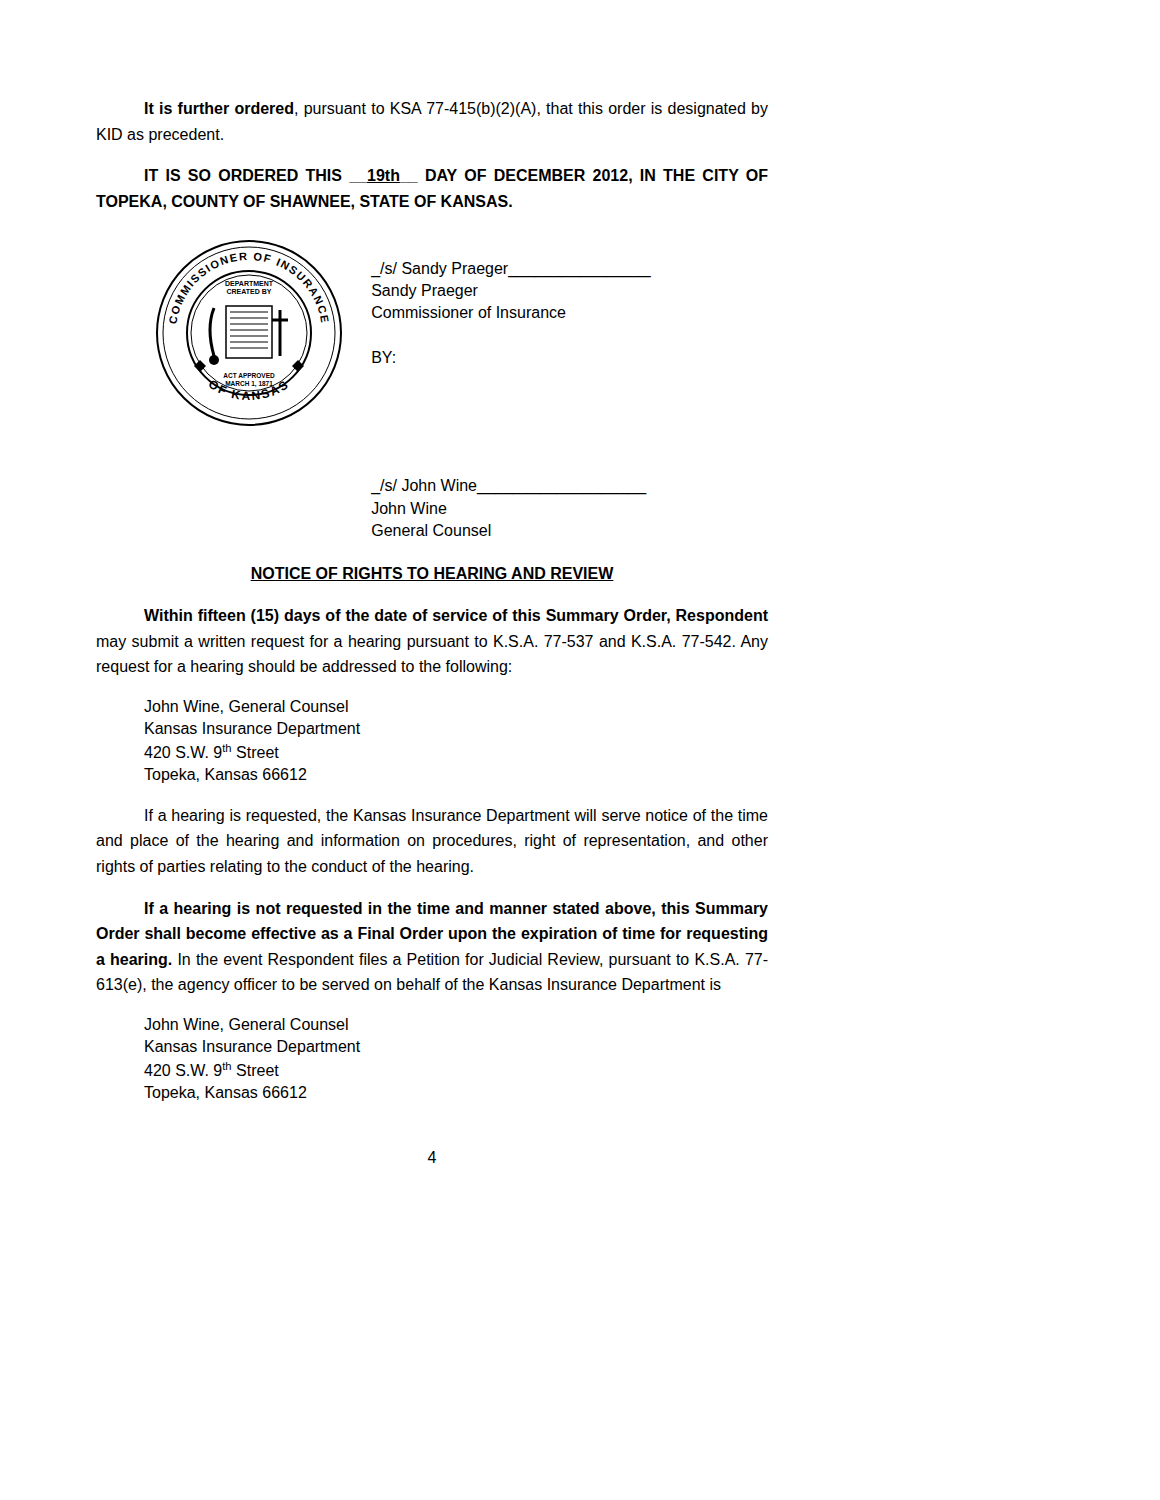It is further ordered, pursuant to KSA 77-415(b)(2)(A), that this order is designated by KID as precedent.
IT IS SO ORDERED THIS __19th__ DAY OF DECEMBER 2012, IN THE CITY OF TOPEKA, COUNTY OF SHAWNEE, STATE OF KANSAS.
COMMISSIONER OF INSURANCE OF KANSAS DEPARTMENT CREATED BY ACT APPROVED MARCH 1, 1871
_/s/ Sandy Praeger________________
Sandy Praeger
Commissioner of Insurance
BY:
_/s/ John Wine___________________
John Wine
General Counsel
NOTICE OF RIGHTS TO HEARING AND REVIEW
Within fifteen (15) days of the date of service of this Summary Order, Respondent may submit a written request for a hearing pursuant to K.S.A. 77-537 and K.S.A. 77-542. Any request for a hearing should be addressed to the following:
John Wine, General Counsel
Kansas Insurance Department
420 S.W. 9th Street
Topeka, Kansas 66612
If a hearing is requested, the Kansas Insurance Department will serve notice of the time and place of the hearing and information on procedures, right of representation, and other rights of parties relating to the conduct of the hearing.
If a hearing is not requested in the time and manner stated above, this Summary Order shall become effective as a Final Order upon the expiration of time for requesting a hearing. In the event Respondent files a Petition for Judicial Review, pursuant to K.S.A. 77-613(e), the agency officer to be served on behalf of the Kansas Insurance Department is
John Wine, General Counsel
Kansas Insurance Department
420 S.W. 9th Street
Topeka, Kansas 66612
4